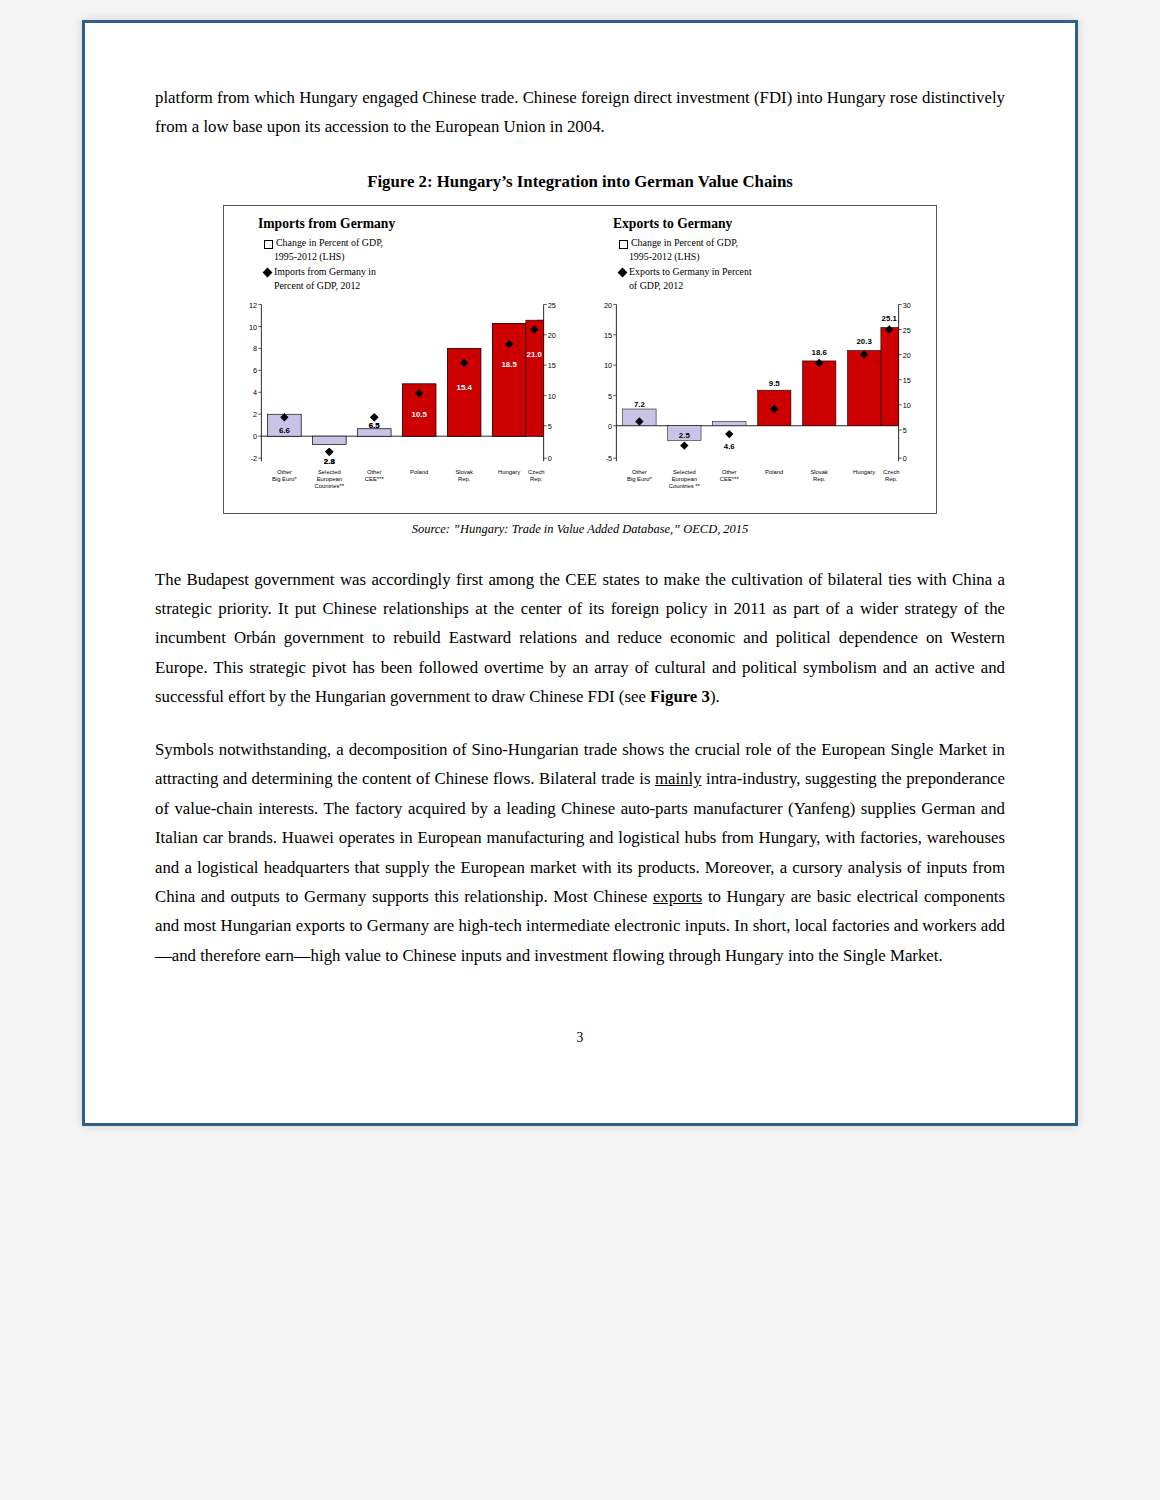platform from which Hungary engaged Chinese trade. Chinese foreign direct investment (FDI) into Hungary rose distinctively from a low base upon its accession to the European Union in 2004.
Figure 2: Hungary’s Integration into German Value Chains
Imports from Germany
Change in Percent of GDP,
1995-2012 (LHS)
Imports from Germany in
Percent of GDP, 2012
12 10 8 6 4 2 0 -2 25 20 15 10 5 0 6.6 2.8 6.5 10.5 15.4 18.5 21.0 6.6 2.8 6.5 10.5 15.4 18.5 OtherBig Euro* SelectedEuropeanCountries** OtherCEE*** Poland SlovakRep. Hungary CzechRep.
Exports to Germany
Change in Percent of GDP,
1995-2012 (LHS)
Exports to Germany in Percent
of GDP, 2012
20 15 10 5 0 -5 30 25 20 15 10 5 0 7.2 2.5 4.6 9.5 18.6 20.3 25.1 OtherBig Euro* SelectedEuropeanCountries ** OtherCEE*** Poland SlovakRep. Hungary CzechRep.
Source: ”Hungary: Trade in Value Added Database,” OECD, 2015
The Budapest government was accordingly first among the CEE states to make the cultivation of bilateral ties with China a strategic priority. It put Chinese relationships at the center of its foreign policy in 2011 as part of a wider strategy of the incumbent Orbán government to rebuild Eastward relations and reduce economic and political dependence on Western Europe. This strategic pivot has been followed overtime by an array of cultural and political symbolism and an active and successful effort by the Hungarian government to draw Chinese FDI (see Figure 3).
Symbols notwithstanding, a decomposition of Sino-Hungarian trade shows the crucial role of the European Single Market in attracting and determining the content of Chinese flows. Bilateral trade is mainly intra-industry, suggesting the preponderance of value-chain interests. The factory acquired by a leading Chinese auto-parts manufacturer (Yanfeng) supplies German and Italian car brands. Huawei operates in European manufacturing and logistical hubs from Hungary, with factories, warehouses and a logistical headquarters that supply the European market with its products. Moreover, a cursory analysis of inputs from China and outputs to Germany supports this relationship. Most Chinese exports to Hungary are basic electrical components and most Hungarian exports to Germany are high-tech intermediate electronic inputs. In short, local factories and workers add—and therefore earn—high value to Chinese inputs and investment flowing through Hungary into the Single Market.
3